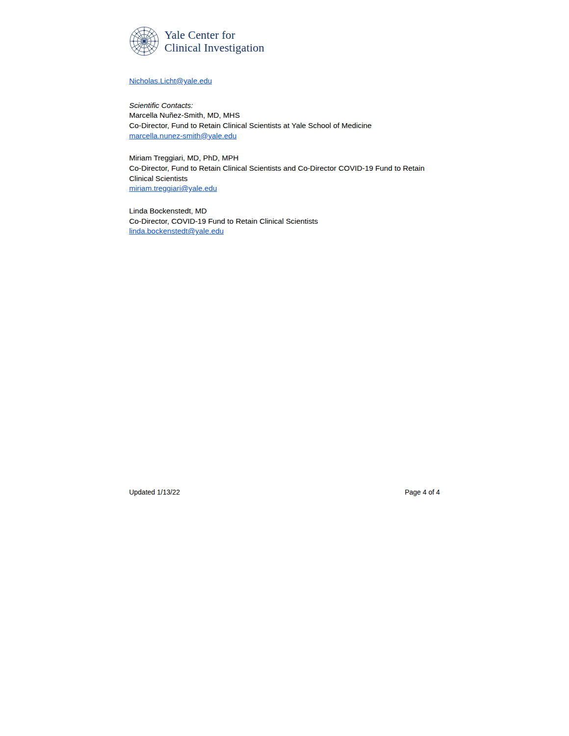Yale Center for Clinical Investigation
Nicholas.Licht@yale.edu
Scientific Contacts:
Marcella Nuñez-Smith, MD, MHS
Co-Director, Fund to Retain Clinical Scientists at Yale School of Medicine
marcella.nunez-smith@yale.edu
Miriam Treggiari, MD, PhD, MPH
Co-Director, Fund to Retain Clinical Scientists and Co-Director COVID-19 Fund to Retain Clinical Scientists
miriam.treggiari@yale.edu
Linda Bockenstedt, MD
Co-Director, COVID-19 Fund to Retain Clinical Scientists
linda.bockenstedt@yale.edu
Updated 1/13/22 Page 4 of 4